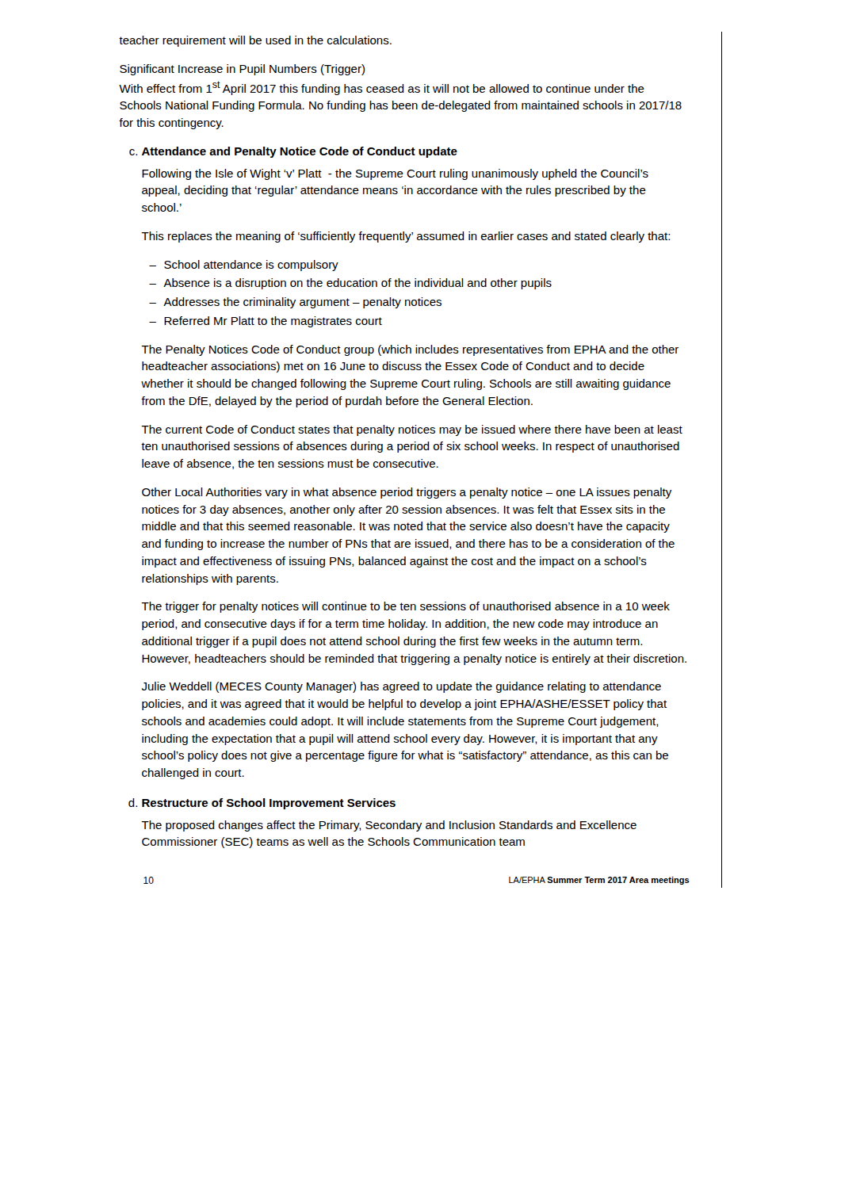teacher requirement will be used in the calculations.
Significant Increase in Pupil Numbers (Trigger)
With effect from 1st April 2017 this funding has ceased as it will not be allowed to continue under the Schools National Funding Formula. No funding has been de-delegated from maintained schools in 2017/18 for this contingency.
Attendance and Penalty Notice Code of Conduct update
Following the Isle of Wight ‘v’ Platt - the Supreme Court ruling unanimously upheld the Council’s appeal, deciding that ‘regular’ attendance means ‘in accordance with the rules prescribed by the school.’
This replaces the meaning of ‘sufficiently frequently’ assumed in earlier cases and stated clearly that:
School attendance is compulsory
Absence is a disruption on the education of the individual and other pupils
Addresses the criminality argument – penalty notices
Referred Mr Platt to the magistrates court
The Penalty Notices Code of Conduct group (which includes representatives from EPHA and the other headteacher associations) met on 16 June to discuss the Essex Code of Conduct and to decide whether it should be changed following the Supreme Court ruling. Schools are still awaiting guidance from the DfE, delayed by the period of purdah before the General Election.
The current Code of Conduct states that penalty notices may be issued where there have been at least ten unauthorised sessions of absences during a period of six school weeks. In respect of unauthorised leave of absence, the ten sessions must be consecutive.
Other Local Authorities vary in what absence period triggers a penalty notice – one LA issues penalty notices for 3 day absences, another only after 20 session absences. It was felt that Essex sits in the middle and that this seemed reasonable. It was noted that the service also doesn’t have the capacity and funding to increase the number of PNs that are issued, and there has to be a consideration of the impact and effectiveness of issuing PNs, balanced against the cost and the impact on a school’s relationships with parents.
The trigger for penalty notices will continue to be ten sessions of unauthorised absence in a 10 week period, and consecutive days if for a term time holiday. In addition, the new code may introduce an additional trigger if a pupil does not attend school during the first few weeks in the autumn term. However, headteachers should be reminded that triggering a penalty notice is entirely at their discretion.
Julie Weddell (MECES County Manager) has agreed to update the guidance relating to attendance policies, and it was agreed that it would be helpful to develop a joint EPHA/ASHE/ESSET policy that schools and academies could adopt. It will include statements from the Supreme Court judgement, including the expectation that a pupil will attend school every day. However, it is important that any school’s policy does not give a percentage figure for what is “satisfactory” attendance, as this can be challenged in court.
Restructure of School Improvement Services
The proposed changes affect the Primary, Secondary and Inclusion Standards and Excellence Commissioner (SEC) teams as well as the Schools Communication team
10 LA/EPHA Summer Term 2017 Area meetings